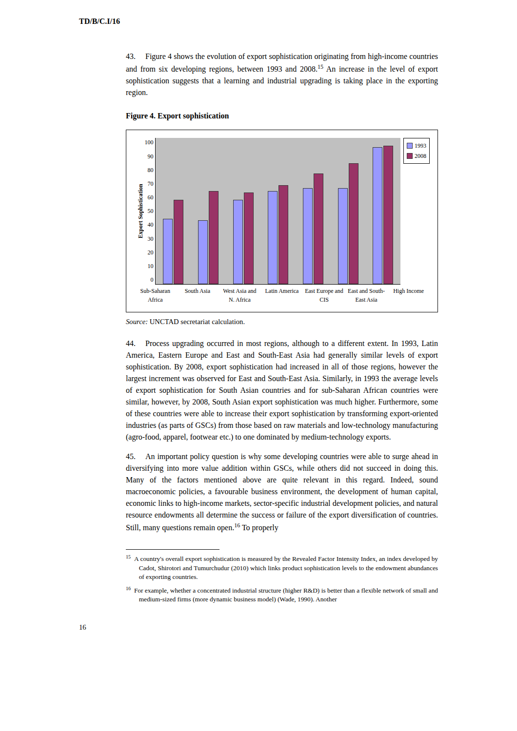TD/B/C.I/16
43. Figure 4 shows the evolution of export sophistication originating from high-income countries and from six developing regions, between 1993 and 2008.15 An increase in the level of export sophistication suggests that a learning and industrial upgrading is taking place in the exporting region.
Figure 4. Export sophistication
Export Sophistication
100
90
80
70
60
50
40
30
20
10
0
1993
2008
Sub-Saharan Africa
South Asia
West Asia and N. Africa
Latin America
East Europe and CIS
East and South-East Asia
High Income
Source: UNCTAD secretariat calculation.
44. Process upgrading occurred in most regions, although to a different extent. In 1993, Latin America, Eastern Europe and East and South-East Asia had generally similar levels of export sophistication. By 2008, export sophistication had increased in all of those regions, however the largest increment was observed for East and South-East Asia. Similarly, in 1993 the average levels of export sophistication for South Asian countries and for sub-Saharan African countries were similar, however, by 2008, South Asian export sophistication was much higher. Furthermore, some of these countries were able to increase their export sophistication by transforming export-oriented industries (as parts of GSCs) from those based on raw materials and low-technology manufacturing (agro-food, apparel, footwear etc.) to one dominated by medium-technology exports.
45. An important policy question is why some developing countries were able to surge ahead in diversifying into more value addition within GSCs, while others did not succeed in doing this. Many of the factors mentioned above are quite relevant in this regard. Indeed, sound macroeconomic policies, a favourable business environment, the development of human capital, economic links to high-income markets, sector-specific industrial development policies, and natural resource endowments all determine the success or failure of the export diversification of countries. Still, many questions remain open.16 To properly
15 A country's overall export sophistication is measured by the Revealed Factor Intensity Index, an index developed by Cadot, Shirotori and Tumurchudur (2010) which links product sophistication levels to the endowment abundances of exporting countries.
16 For example, whether a concentrated industrial structure (higher R&D) is better than a flexible network of small and medium-sized firms (more dynamic business model) (Wade, 1990). Another
16